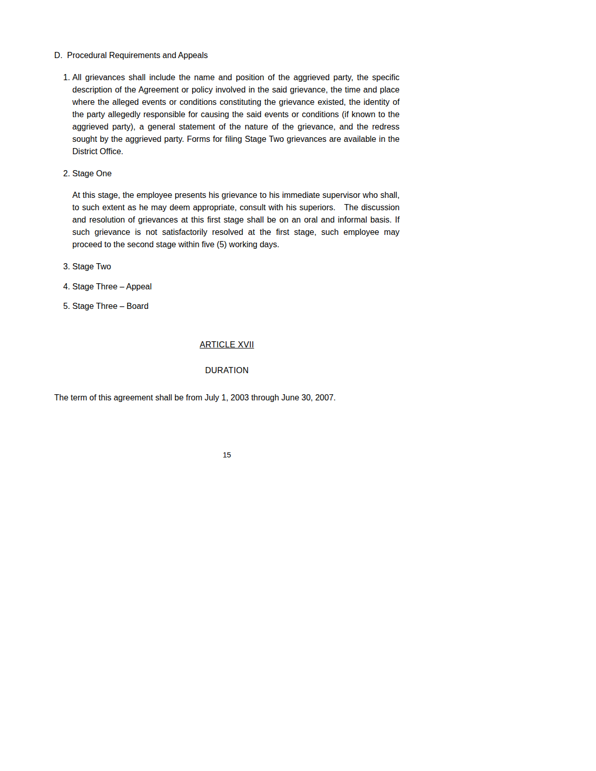D. Procedural Requirements and Appeals
All grievances shall include the name and position of the aggrieved party, the specific description of the Agreement or policy involved in the said grievance, the time and place where the alleged events or conditions constituting the grievance existed, the identity of the party allegedly responsible for causing the said events or conditions (if known to the aggrieved party), a general statement of the nature of the grievance, and the redress sought by the aggrieved party. Forms for filing Stage Two grievances are available in the District Office.
Stage One
At this stage, the employee presents his grievance to his immediate supervisor who shall, to such extent as he may deem appropriate, consult with his superiors. The discussion and resolution of grievances at this first stage shall be on an oral and informal basis. If such grievance is not satisfactorily resolved at the first stage, such employee may proceed to the second stage within five (5) working days.
Stage Two
Stage Three – Appeal
Stage Three – Board
ARTICLE XVII
DURATION
The term of this agreement shall be from July 1, 2003 through June 30, 2007.
15